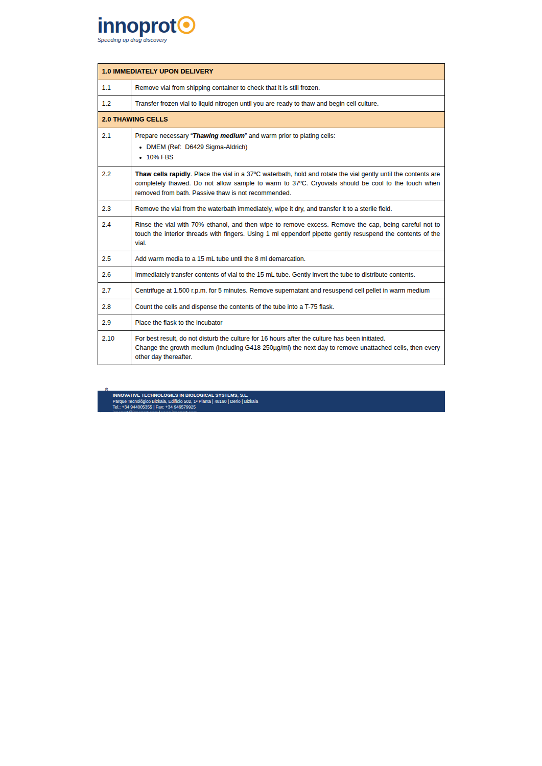innoprot⦿
Speeding up drug discovery
| 1.0 IMMEDIATELY UPON DELIVERY |
| 1.1 | Remove vial from shipping container to check that it is still frozen. |
| 1.2 | Transfer frozen vial to liquid nitrogen until you are ready to thaw and begin cell culture. |
| 2.0 THAWING CELLS |
| 2.1 | Prepare necessary “ Thawing medium ” and warm prior to plating cells: DMEM (Ref: D6429 Sigma-Aldrich) 10% FBS |
| 2.2 | Thaw cells rapidly . Place the vial in a 37ºC waterbath, hold and rotate the vial gently until the contents are completely thawed. Do not allow sample to warm to 37ºC. Cryovials should be cool to the touch when removed from bath. Passive thaw is not recommended. |
| 2.3 | Remove the vial from the waterbath immediately, wipe it dry, and transfer it to a sterile field. |
| 2.4 | Rinse the vial with 70% ethanol, and then wipe to remove excess. Remove the cap, being careful not to touch the interior threads with fingers. Using 1 ml eppendorf pipette gently resuspend the contents of the vial. |
| 2.5 | Add warm media to a 15 mL tube until the 8 ml demarcation. |
| 2.6 | Immediately transfer contents of vial to the 15 mL tube. Gently invert the tube to distribute contents. |
| 2.7 | Centrifuge at 1.500 r.p.m. for 5 minutes. Remove supernatant and resuspend cell pellet in warm medium |
| 2.8 | Count the cells and dispense the contents of the tube into a T-75 flask. |
| 2.9 | Place the flask to the incubator |
| 2.10 | For best result, do not disturb the culture for 16 hours after the culture has been initiated. Change the growth medium (including G418 250µg/ml) the next day to remove unattached cells, then every other day thereafter. |
VAT
ESB95481909
INNOVATIVE TECHNOLOGIES IN BIOLOGICAL SYSTEMS, S.L.
Parque Tecnológico Bizkaia, Edifício 502, 1ª Planta | 48160 | Derio | Bizkaia
Tel.: +34 944005355 | Fax: +34 946579925
innoprot@innoprot.com | www.innoprot.com